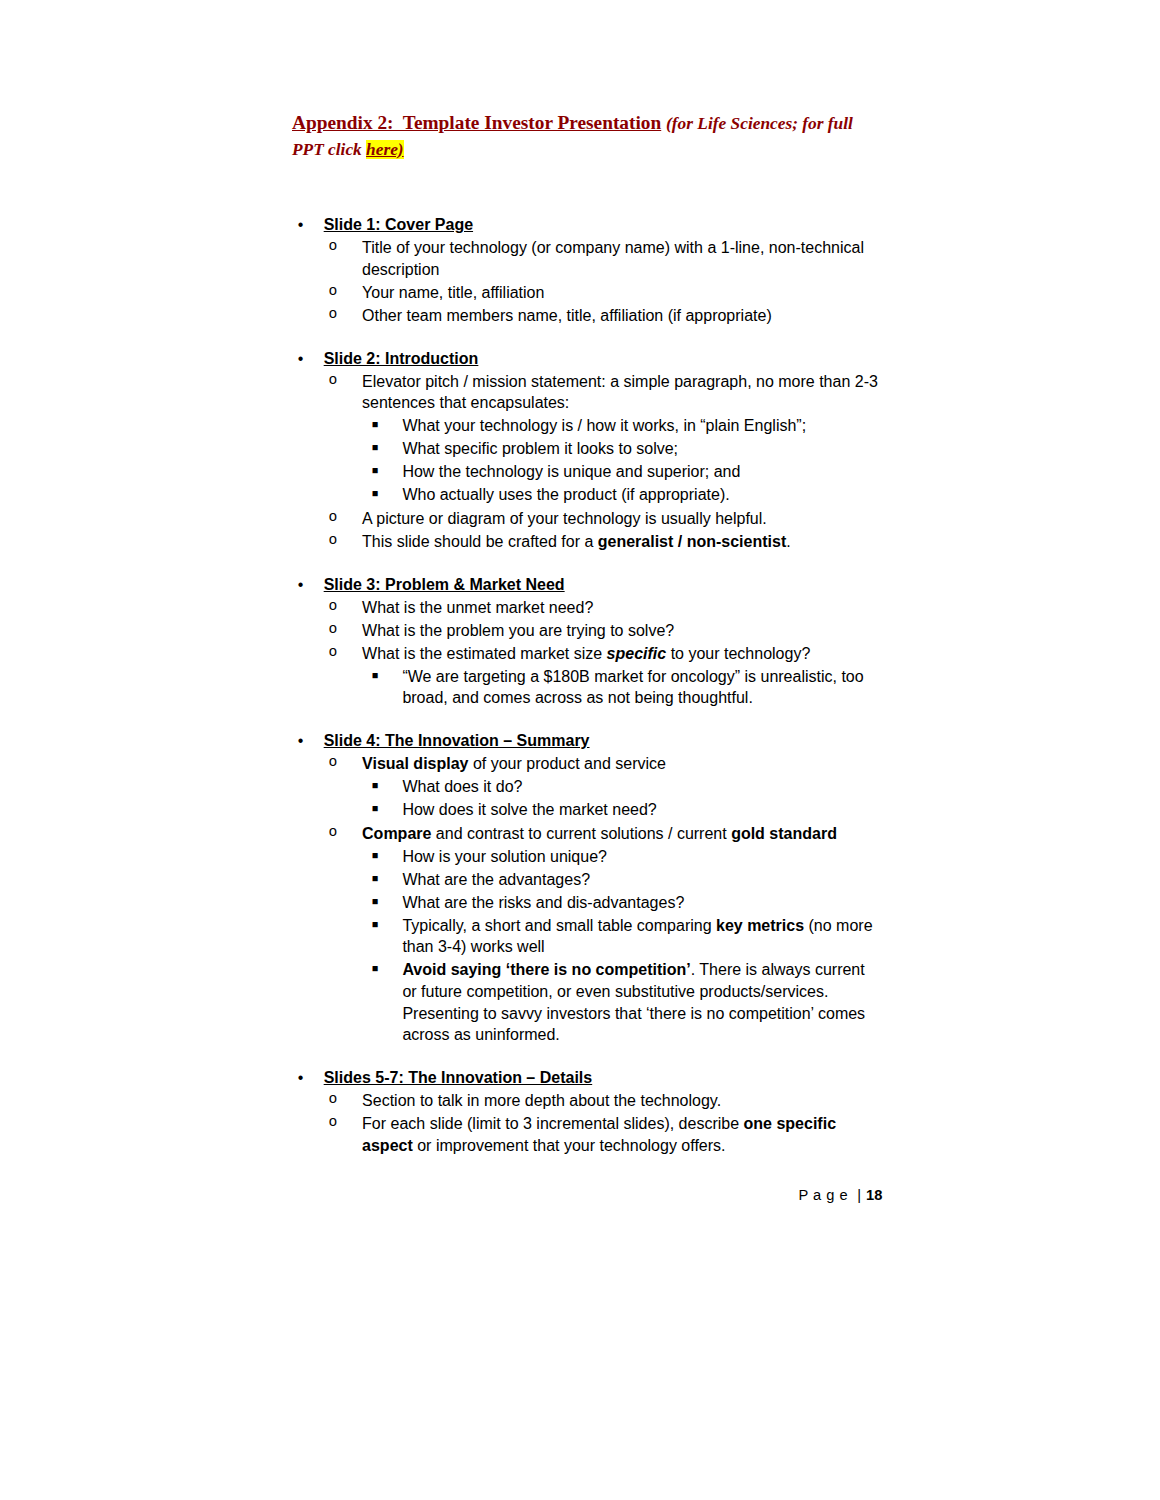Appendix 2: Template Investor Presentation (for Life Sciences; for full PPT click here)
• Slide 1: Cover Page
o Title of your technology (or company name) with a 1-line, non-technical description
o Your name, title, affiliation
o Other team members name, title, affiliation (if appropriate)
• Slide 2: Introduction
o Elevator pitch / mission statement: a simple paragraph, no more than 2-3 sentences that encapsulates:
■What your technology is / how it works, in “plain English”;
■What specific problem it looks to solve;
■How the technology is unique and superior; and
■Who actually uses the product (if appropriate).
o A picture or diagram of your technology is usually helpful.
o This slide should be crafted for a generalist / non-scientist.
• Slide 3: Problem & Market Need
o What is the unmet market need?
o What is the problem you are trying to solve?
o What is the estimated market size specific to your technology?
■“We are targeting a $180B market for oncology” is unrealistic, too broad, and comes across as not being thoughtful.
• Slide 4: The Innovation – Summary
oVisual display of your product and service
■What does it do?
■How does it solve the market need?
oCompare and contrast to current solutions / current gold standard
■How is your solution unique?
■What are the advantages?
■What are the risks and dis-advantages?
■Typically, a short and small table comparing key metrics (no more than 3-4) works well
■Avoid saying ‘there is no competition’. There is always current or future competition, or even substitutive products/services. Presenting to savvy investors that ‘there is no competition’ comes across as uninformed.
• Slides 5-7: The Innovation – Details
o Section to talk in more depth about the technology.
o For each slide (limit to 3 incremental slides), describe one specific aspect or improvement that your technology offers.
P a g e | 18